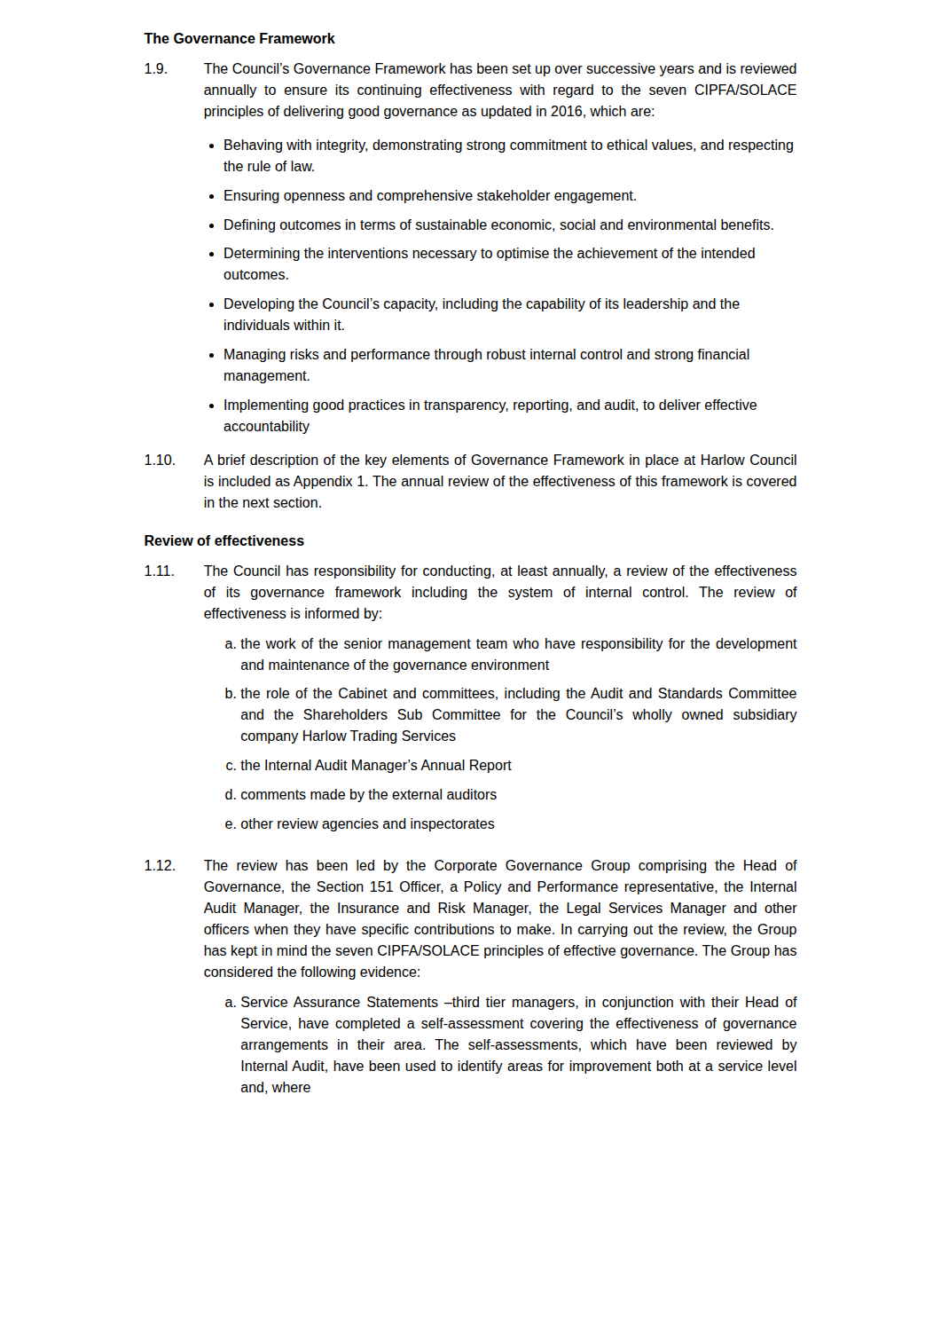The Governance Framework
1.9.
The Council’s Governance Framework has been set up over successive years and is reviewed annually to ensure its continuing effectiveness with regard to the seven CIPFA/SOLACE principles of delivering good governance as updated in 2016, which are:
Behaving with integrity, demonstrating strong commitment to ethical values, and respecting the rule of law.
Ensuring openness and comprehensive stakeholder engagement.
Defining outcomes in terms of sustainable economic, social and environmental benefits.
Determining the interventions necessary to optimise the achievement of the intended outcomes.
Developing the Council’s capacity, including the capability of its leadership and the individuals within it.
Managing risks and performance through robust internal control and strong financial management.
Implementing good practices in transparency, reporting, and audit, to deliver effective accountability
1.10.
A brief description of the key elements of Governance Framework in place at Harlow Council is included as Appendix 1. The annual review of the effectiveness of this framework is covered in the next section.
Review of effectiveness
1.11.
The Council has responsibility for conducting, at least annually, a review of the effectiveness of its governance framework including the system of internal control. The review of effectiveness is informed by:
the work of the senior management team who have responsibility for the development and maintenance of the governance environment
the role of the Cabinet and committees, including the Audit and Standards Committee and the Shareholders Sub Committee for the Council’s wholly owned subsidiary company Harlow Trading Services
the Internal Audit Manager’s Annual Report
comments made by the external auditors
other review agencies and inspectorates
1.12.
The review has been led by the Corporate Governance Group comprising the Head of Governance, the Section 151 Officer, a Policy and Performance representative, the Internal Audit Manager, the Insurance and Risk Manager, the Legal Services Manager and other officers when they have specific contributions to make. In carrying out the review, the Group has kept in mind the seven CIPFA/SOLACE principles of effective governance. The Group has considered the following evidence:
Service Assurance Statements –third tier managers, in conjunction with their Head of Service, have completed a self-assessment covering the effectiveness of governance arrangements in their area. The self-assessments, which have been reviewed by Internal Audit, have been used to identify areas for improvement both at a service level and, where